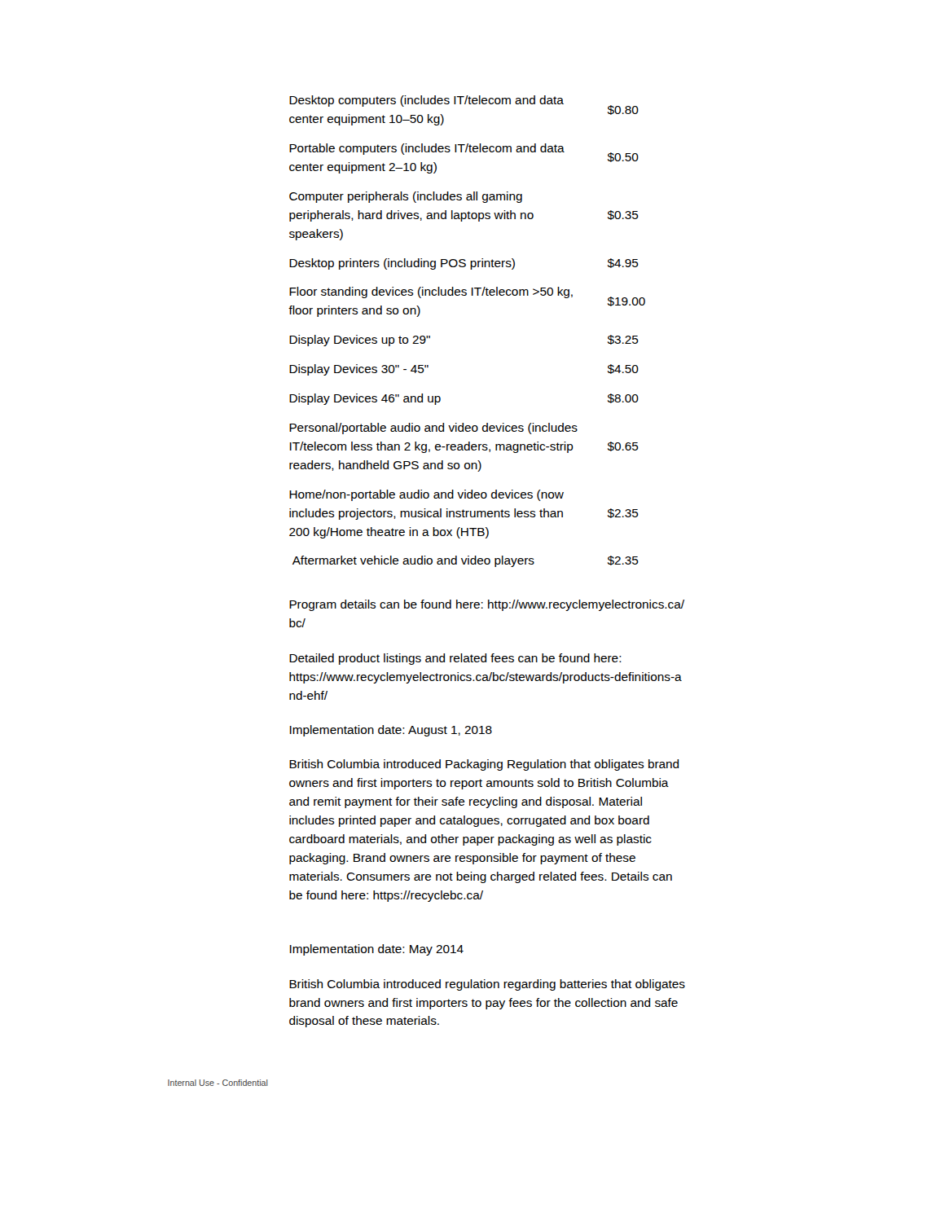| Desktop computers (includes IT/telecom and data center equipment 10–50 kg) | $0.80 |
| Portable computers (includes IT/telecom and data center equipment 2–10 kg) | $0.50 |
| Computer peripherals (includes all gaming peripherals, hard drives, and laptops with no speakers) | $0.35 |
| Desktop printers (including POS printers) | $4.95 |
| Floor standing devices (includes IT/telecom >50 kg, floor printers and so on) | $19.00 |
| Display Devices up to 29" | $3.25 |
| Display Devices 30" - 45" | $4.50 |
| Display Devices 46" and up | $8.00 |
| Personal/portable audio and video devices (includes IT/telecom less than 2 kg, e-readers, magnetic-strip readers, handheld GPS and so on) | $0.65 |
| Home/non-portable audio and video devices (now includes projectors, musical instruments less than 200 kg/Home theatre in a box (HTB) | $2.35 |
| Aftermarket vehicle audio and video players | $2.35 |
Program details can be found here: http://www.recyclemyelectronics.ca/bc/
Detailed product listings and related fees can be found here:
https://www.recyclemyelectronics.ca/bc/stewards/products-definitions-and-ehf/
Implementation date: August 1, 2018
British Columbia introduced Packaging Regulation that obligates brand owners and first importers to report amounts sold to British Columbia and remit payment for their safe recycling and disposal. Material includes printed paper and catalogues, corrugated and box board cardboard materials, and other paper packaging as well as plastic packaging. Brand owners are responsible for payment of these materials. Consumers are not being charged related fees. Details can be found here: https://recyclebc.ca/
Implementation date: May 2014
British Columbia introduced regulation regarding batteries that obligates brand owners and first importers to pay fees for the collection and safe disposal of these materials.
Internal Use - Confidential